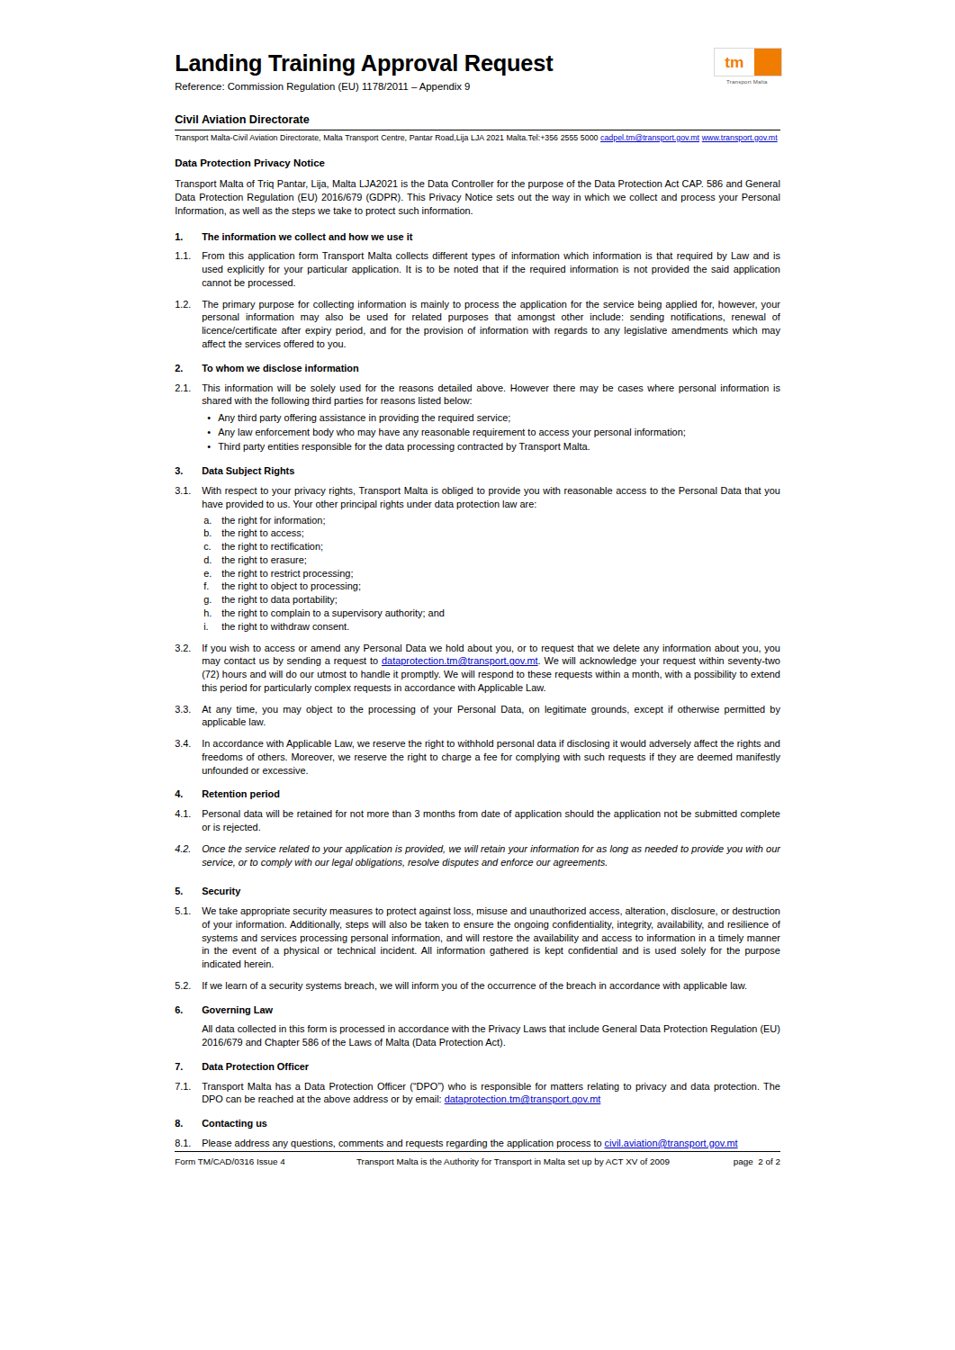Landing Training Approval Request
Reference: Commission Regulation (EU) 1178/2011 – Appendix 9
tm
Transport Malta
Civil Aviation Directorate
Transport Malta-Civil Aviation Directorate, Malta Transport Centre, Pantar Road,Lija LJA 2021 Malta.Tel:+356 2555 5000 cadpel.tm@transport.gov.mt www.transport.gov.mt
Data Protection Privacy Notice
Transport Malta of Triq Pantar, Lija, Malta LJA2021 is the Data Controller for the purpose of the Data Protection Act CAP. 586 and General Data Protection Regulation (EU) 2016/679 (GDPR). This Privacy Notice sets out the way in which we collect and process your Personal Information, as well as the steps we take to protect such information.
1. The information we collect and how we use it
1.1. From this application form Transport Malta collects different types of information which information is that required by Law and is used explicitly for your particular application. It is to be noted that if the required information is not provided the said application cannot be processed.
1.2. The primary purpose for collecting information is mainly to process the application for the service being applied for, however, your personal information may also be used for related purposes that amongst other include: sending notifications, renewal of licence/certificate after expiry period, and for the provision of information with regards to any legislative amendments which may affect the services offered to you.
2. To whom we disclose information
2.1. This information will be solely used for the reasons detailed above. However there may be cases where personal information is shared with the following third parties for reasons listed below:
Any third party offering assistance in providing the required service;
Any law enforcement body who may have any reasonable requirement to access your personal information;
Third party entities responsible for the data processing contracted by Transport Malta.
3. Data Subject Rights
3.1. With respect to your privacy rights, Transport Malta is obliged to provide you with reasonable access to the Personal Data that you have provided to us. Your other principal rights under data protection law are:
the right for information;
the right to access;
the right to rectification;
the right to erasure;
the right to restrict processing;
the right to object to processing;
the right to data portability;
the right to complain to a supervisory authority; and
the right to withdraw consent.
3.2. If you wish to access or amend any Personal Data we hold about you, or to request that we delete any information about you, you may contact us by sending a request to dataprotection.tm@transport.gov.mt. We will acknowledge your request within seventy-two (72) hours and will do our utmost to handle it promptly. We will respond to these requests within a month, with a possibility to extend this period for particularly complex requests in accordance with Applicable Law.
3.3. At any time, you may object to the processing of your Personal Data, on legitimate grounds, except if otherwise permitted by applicable law.
3.4. In accordance with Applicable Law, we reserve the right to withhold personal data if disclosing it would adversely affect the rights and freedoms of others. Moreover, we reserve the right to charge a fee for complying with such requests if they are deemed manifestly unfounded or excessive.
4. Retention period
4.1. Personal data will be retained for not more than 3 months from date of application should the application not be submitted complete or is rejected.
4.2. Once the service related to your application is provided, we will retain your information for as long as needed to provide you with our service, or to comply with our legal obligations, resolve disputes and enforce our agreements.
5. Security
5.1. We take appropriate security measures to protect against loss, misuse and unauthorized access, alteration, disclosure, or destruction of your information. Additionally, steps will also be taken to ensure the ongoing confidentiality, integrity, availability, and resilience of systems and services processing personal information, and will restore the availability and access to information in a timely manner in the event of a physical or technical incident. All information gathered is kept confidential and is used solely for the purpose indicated herein.
5.2. If we learn of a security systems breach, we will inform you of the occurrence of the breach in accordance with applicable law.
6. Governing Law
All data collected in this form is processed in accordance with the Privacy Laws that include General Data Protection Regulation (EU) 2016/679 and Chapter 586 of the Laws of Malta (Data Protection Act).
7. Data Protection Officer
7.1. Transport Malta has a Data Protection Officer (“DPO”) who is responsible for matters relating to privacy and data protection. The DPO can be reached at the above address or by email: dataprotection.tm@transport.gov.mt
8. Contacting us
8.1. Please address any questions, comments and requests regarding the application process to civil.aviation@transport.gov.mt
Form TM/CAD/0316 Issue 4
Transport Malta is the Authority for Transport in Malta set up by ACT XV of 2009
page 2 of 2